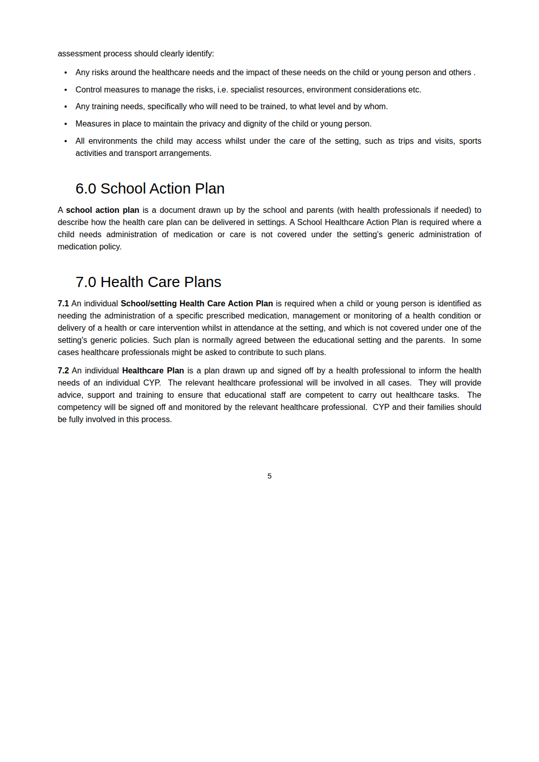assessment process should clearly identify:
Any risks around the healthcare needs and the impact of these needs on the child or young person and others .
Control measures to manage the risks, i.e. specialist resources, environment considerations etc.
Any training needs, specifically who will need to be trained, to what level and by whom.
Measures in place to maintain the privacy and dignity of the child or young person.
All environments the child may access whilst under the care of the setting, such as trips and visits, sports activities and transport arrangements.
6.0 School Action Plan
A school action plan is a document drawn up by the school and parents (with health professionals if needed) to describe how the health care plan can be delivered in settings. A School Healthcare Action Plan is required where a child needs administration of medication or care is not covered under the setting's generic administration of medication policy.
7.0 Health Care Plans
7.1 An individual School/setting Health Care Action Plan is required when a child or young person is identified as needing the administration of a specific prescribed medication, management or monitoring of a health condition or delivery of a health or care intervention whilst in attendance at the setting, and which is not covered under one of the setting's generic policies. Such plan is normally agreed between the educational setting and the parents. In some cases healthcare professionals might be asked to contribute to such plans.
7.2 An individual Healthcare Plan is a plan drawn up and signed off by a health professional to inform the health needs of an individual CYP. The relevant healthcare professional will be involved in all cases. They will provide advice, support and training to ensure that educational staff are competent to carry out healthcare tasks. The competency will be signed off and monitored by the relevant healthcare professional. CYP and their families should be fully involved in this process.
5